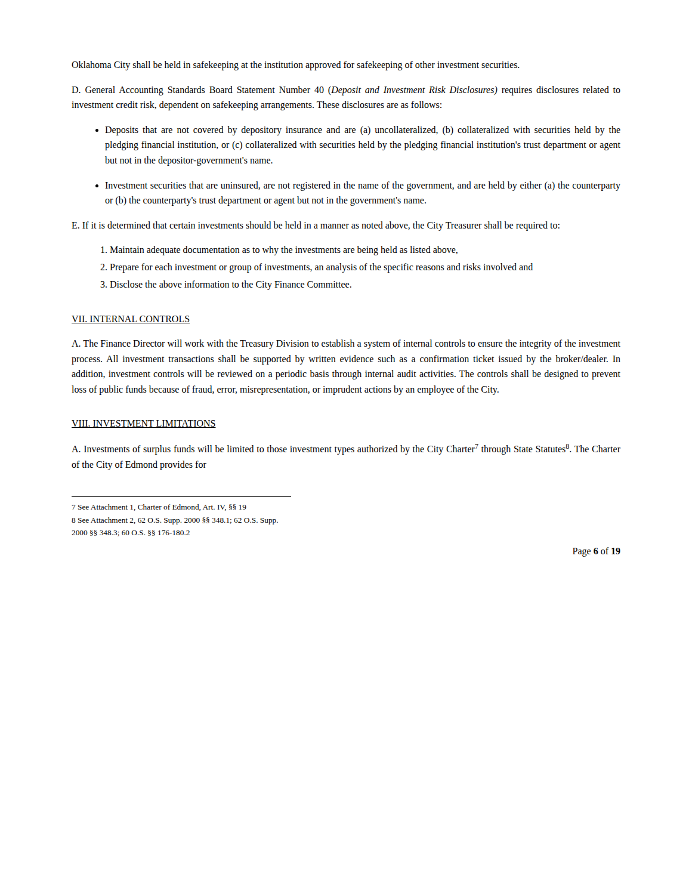Oklahoma City shall be held in safekeeping at the institution approved for safekeeping of other investment securities.
D. General Accounting Standards Board Statement Number 40 (Deposit and Investment Risk Disclosures) requires disclosures related to investment credit risk, dependent on safekeeping arrangements. These disclosures are as follows:
Deposits that are not covered by depository insurance and are (a) uncollateralized, (b) collateralized with securities held by the pledging financial institution, or (c) collateralized with securities held by the pledging financial institution's trust department or agent but not in the depositor-government's name.
Investment securities that are uninsured, are not registered in the name of the government, and are held by either (a) the counterparty or (b) the counterparty's trust department or agent but not in the government's name.
E. If it is determined that certain investments should be held in a manner as noted above, the City Treasurer shall be required to:
Maintain adequate documentation as to why the investments are being held as listed above,
Prepare for each investment or group of investments, an analysis of the specific reasons and risks involved and
Disclose the above information to the City Finance Committee.
VII. INTERNAL CONTROLS
A. The Finance Director will work with the Treasury Division to establish a system of internal controls to ensure the integrity of the investment process. All investment transactions shall be supported by written evidence such as a confirmation ticket issued by the broker/dealer. In addition, investment controls will be reviewed on a periodic basis through internal audit activities. The controls shall be designed to prevent loss of public funds because of fraud, error, misrepresentation, or imprudent actions by an employee of the City.
VIII. INVESTMENT LIMITATIONS
A. Investments of surplus funds will be limited to those investment types authorized by the City Charter7 through State Statutes8. The Charter of the City of Edmond provides for
7 See Attachment 1, Charter of Edmond, Art. IV, §§ 19
8 See Attachment 2, 62 O.S. Supp. 2000 §§ 348.1; 62 O.S. Supp. 2000 §§ 348.3; 60 O.S. §§ 176-180.2
Page 6 of 19